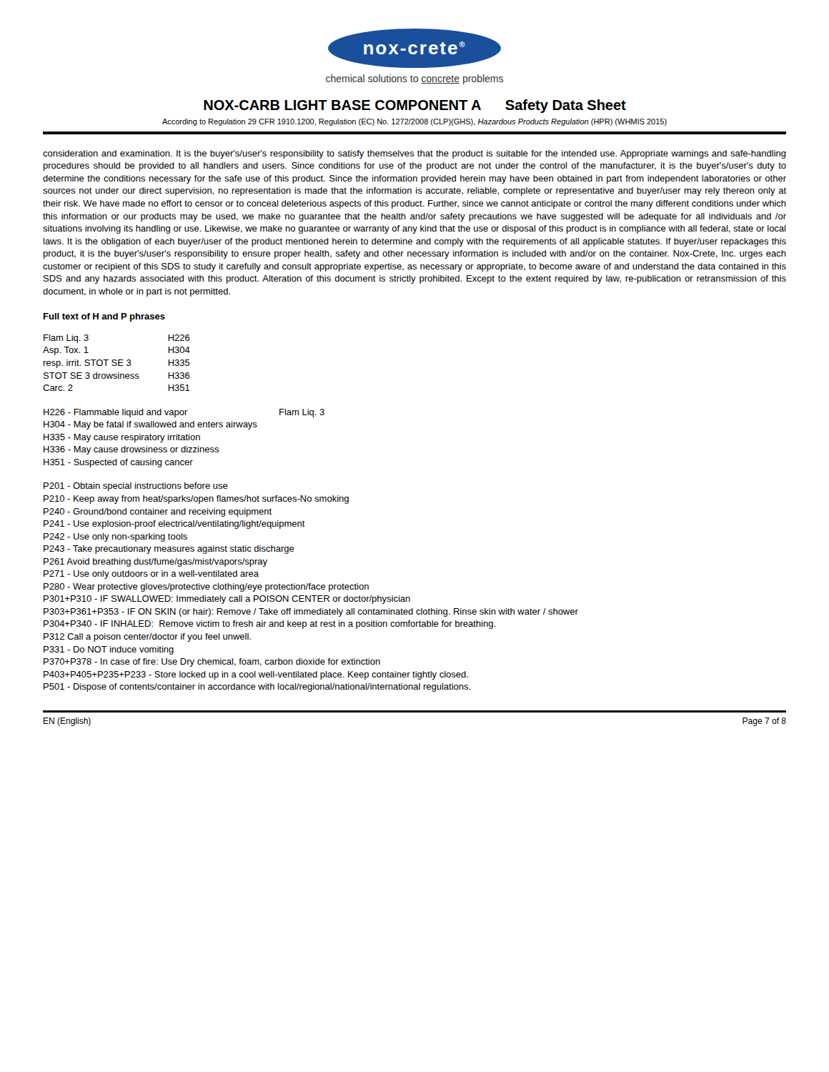nox-crete®
chemical solutions to concrete problems
NOX-CARB LIGHT BASE COMPONENT A Safety Data Sheet
According to Regulation 29 CFR 1910.1200, Regulation (EC) No. 1272/2008 (CLP)(GHS), Hazardous Products Regulation (HPR) (WHMIS 2015)
consideration and examination. It is the buyer's/user's responsibility to satisfy themselves that the product is suitable for the intended use. Appropriate warnings and safe-handling procedures should be provided to all handlers and users. Since conditions for use of the product are not under the control of the manufacturer, it is the buyer's/user's duty to determine the conditions necessary for the safe use of this product. Since the information provided herein may have been obtained in part from independent laboratories or other sources not under our direct supervision, no representation is made that the information is accurate, reliable, complete or representative and buyer/user may rely thereon only at their risk. We have made no effort to censor or to conceal deleterious aspects of this product. Further, since we cannot anticipate or control the many different conditions under which this information or our products may be used, we make no guarantee that the health and/or safety precautions we have suggested will be adequate for all individuals and /or situations involving its handling or use. Likewise, we make no guarantee or warranty of any kind that the use or disposal of this product is in compliance with all federal, state or local laws. It is the obligation of each buyer/user of the product mentioned herein to determine and comply with the requirements of all applicable statutes. If buyer/user repackages this product, it is the buyer's/user's responsibility to ensure proper health, safety and other necessary information is included with and/or on the container. Nox-Crete, Inc. urges each customer or recipient of this SDS to study it carefully and consult appropriate expertise, as necessary or appropriate, to become aware of and understand the data contained in this SDS and any hazards associated with this product. Alteration of this document is strictly prohibited. Except to the extent required by law, re-publication or retransmission of this document, in whole or in part is not permitted.
Full text of H and P phrases
| Flam Liq. 3 | H226 |
| Asp. Tox. 1 | H304 |
| resp. irrit. STOT SE 3 | H335 |
| STOT SE 3 drowsiness | H336 |
| Carc. 2 | H351 |
H226 - Flammable liquid and vapor Flam Liq. 3
H304 - May be fatal if swallowed and enters airways
H335 - May cause respiratory irritation
H336 - May cause drowsiness or dizziness
H351 - Suspected of causing cancer
P201 - Obtain special instructions before use
P210 - Keep away from heat/sparks/open flames/hot surfaces-No smoking
P240 - Ground/bond container and receiving equipment
P241 - Use explosion-proof electrical/ventilating/light/equipment
P242 - Use only non-sparking tools
P243 - Take precautionary measures against static discharge
P261 Avoid breathing dust/fume/gas/mist/vapors/spray
P271 - Use only outdoors or in a well-ventilated area
P280 - Wear protective gloves/protective clothing/eye protection/face protection
P301+P310 - IF SWALLOWED: Immediately call a POISON CENTER or doctor/physician
P303+P361+P353 - IF ON SKIN (or hair): Remove / Take off immediately all contaminated clothing. Rinse skin with water / shower
P304+P340 - IF INHALED: Remove victim to fresh air and keep at rest in a position comfortable for breathing.
P312 Call a poison center/doctor if you feel unwell.
P331 - Do NOT induce vomiting
P370+P378 - In case of fire: Use Dry chemical, foam, carbon dioxide for extinction
P403+P405+P235+P233 - Store locked up in a cool well-ventilated place. Keep container tightly closed.
P501 - Dispose of contents/container in accordance with local/regional/national/international regulations.
EN (English) Page 7 of 8